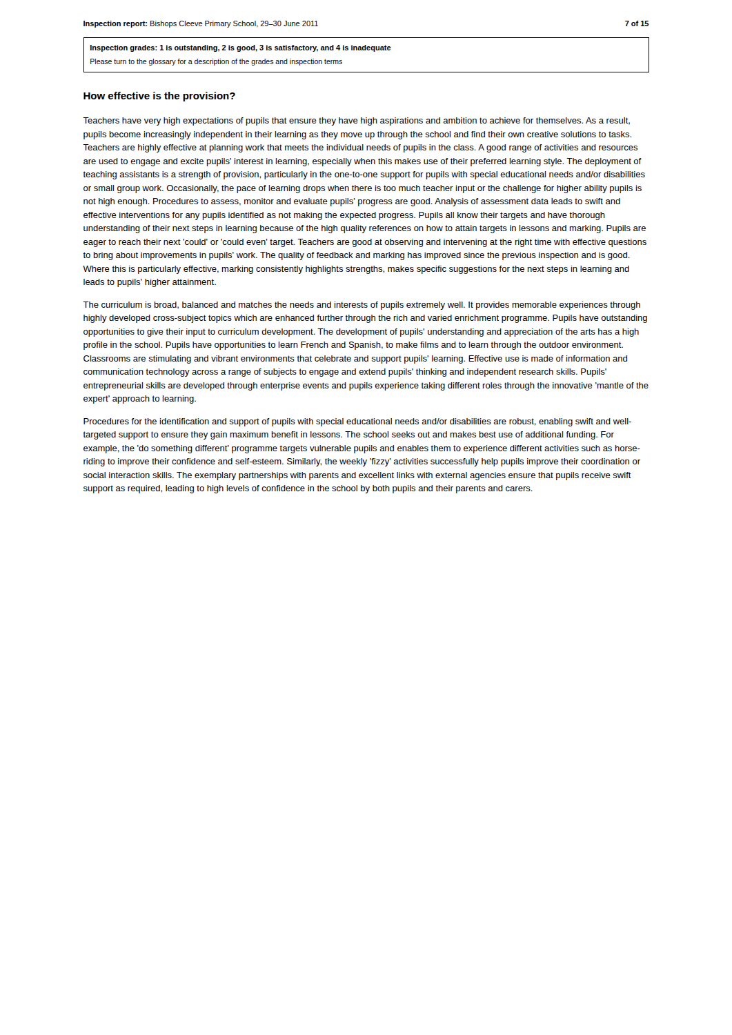Inspection report: Bishops Cleeve Primary School, 29–30 June 2011 7 of 15
Inspection grades: 1 is outstanding, 2 is good, 3 is satisfactory, and 4 is inadequate
Please turn to the glossary for a description of the grades and inspection terms
How effective is the provision?
Teachers have very high expectations of pupils that ensure they have high aspirations and ambition to achieve for themselves. As a result, pupils become increasingly independent in their learning as they move up through the school and find their own creative solutions to tasks. Teachers are highly effective at planning work that meets the individual needs of pupils in the class. A good range of activities and resources are used to engage and excite pupils' interest in learning, especially when this makes use of their preferred learning style. The deployment of teaching assistants is a strength of provision, particularly in the one-to-one support for pupils with special educational needs and/or disabilities or small group work. Occasionally, the pace of learning drops when there is too much teacher input or the challenge for higher ability pupils is not high enough. Procedures to assess, monitor and evaluate pupils' progress are good. Analysis of assessment data leads to swift and effective interventions for any pupils identified as not making the expected progress. Pupils all know their targets and have thorough understanding of their next steps in learning because of the high quality references on how to attain targets in lessons and marking. Pupils are eager to reach their next 'could' or 'could even' target. Teachers are good at observing and intervening at the right time with effective questions to bring about improvements in pupils' work. The quality of feedback and marking has improved since the previous inspection and is good. Where this is particularly effective, marking consistently highlights strengths, makes specific suggestions for the next steps in learning and leads to pupils' higher attainment.
The curriculum is broad, balanced and matches the needs and interests of pupils extremely well. It provides memorable experiences through highly developed cross-subject topics which are enhanced further through the rich and varied enrichment programme. Pupils have outstanding opportunities to give their input to curriculum development. The development of pupils' understanding and appreciation of the arts has a high profile in the school. Pupils have opportunities to learn French and Spanish, to make films and to learn through the outdoor environment. Classrooms are stimulating and vibrant environments that celebrate and support pupils' learning. Effective use is made of information and communication technology across a range of subjects to engage and extend pupils' thinking and independent research skills. Pupils' entrepreneurial skills are developed through enterprise events and pupils experience taking different roles through the innovative 'mantle of the expert' approach to learning.
Procedures for the identification and support of pupils with special educational needs and/or disabilities are robust, enabling swift and well-targeted support to ensure they gain maximum benefit in lessons. The school seeks out and makes best use of additional funding. For example, the 'do something different' programme targets vulnerable pupils and enables them to experience different activities such as horse-riding to improve their confidence and self-esteem. Similarly, the weekly 'fizzy' activities successfully help pupils improve their coordination or social interaction skills. The exemplary partnerships with parents and excellent links with external agencies ensure that pupils receive swift support as required, leading to high levels of confidence in the school by both pupils and their parents and carers.